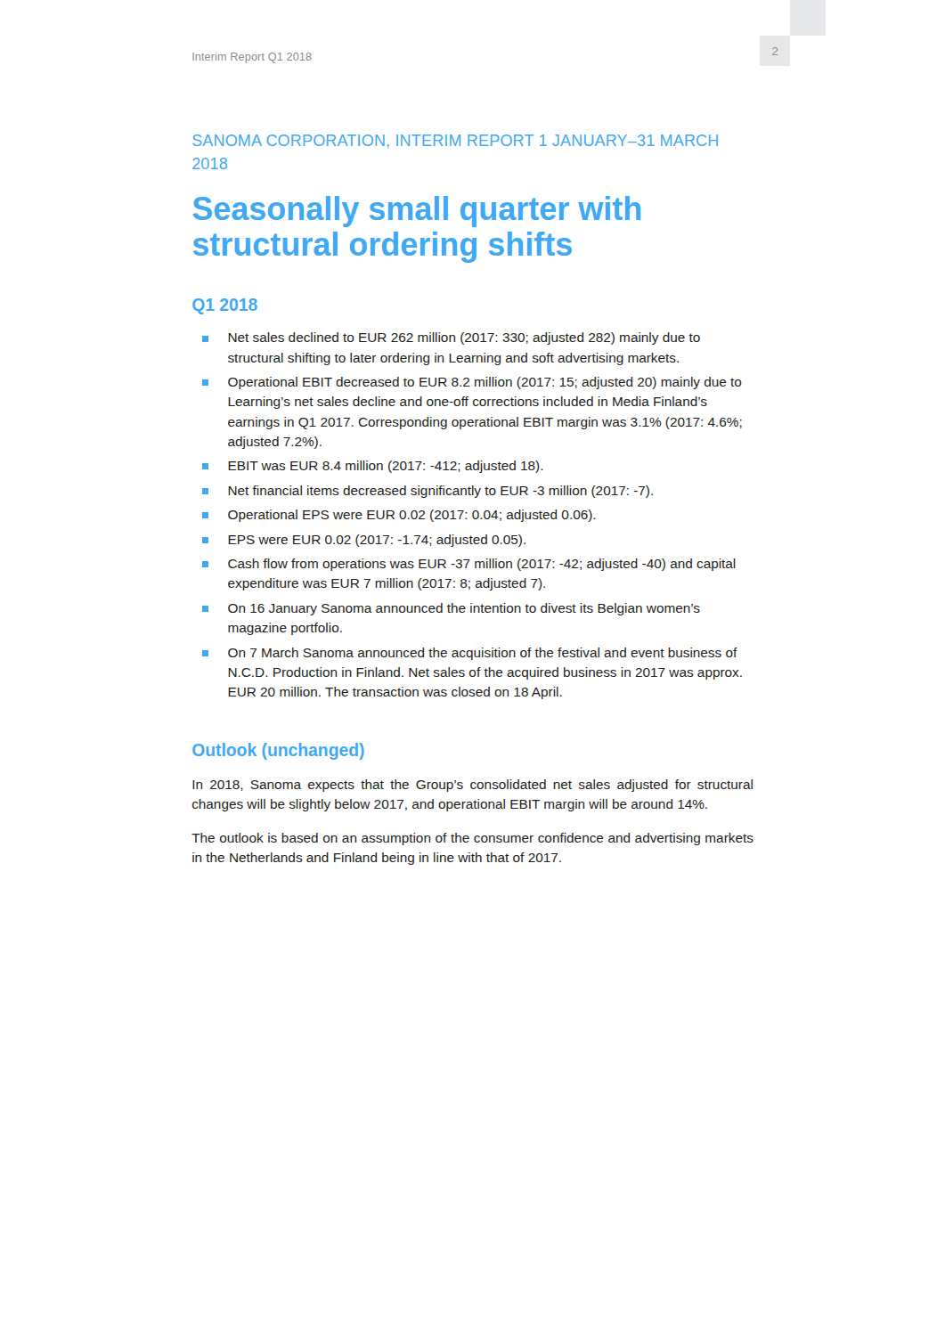2
Interim Report Q1 2018
SANOMA CORPORATION, INTERIM REPORT 1 JANUARY–31 MARCH 2018
Seasonally small quarter with structural ordering shifts
Q1 2018
Net sales declined to EUR 262 million (2017: 330; adjusted 282) mainly due to structural shifting to later ordering in Learning and soft advertising markets.
Operational EBIT decreased to EUR 8.2 million (2017: 15; adjusted 20) mainly due to Learning’s net sales decline and one-off corrections included in Media Finland’s earnings in Q1 2017. Corresponding operational EBIT margin was 3.1% (2017: 4.6%; adjusted 7.2%).
EBIT was EUR 8.4 million (2017: -412; adjusted 18).
Net financial items decreased significantly to EUR -3 million (2017: -7).
Operational EPS were EUR 0.02 (2017: 0.04; adjusted 0.06).
EPS were EUR 0.02 (2017: -1.74; adjusted 0.05).
Cash flow from operations was EUR -37 million (2017: -42; adjusted -40) and capital expenditure was EUR 7 million (2017: 8; adjusted 7).
On 16 January Sanoma announced the intention to divest its Belgian women’s magazine portfolio.
On 7 March Sanoma announced the acquisition of the festival and event business of N.C.D. Production in Finland. Net sales of the acquired business in 2017 was approx. EUR 20 million. The transaction was closed on 18 April.
Outlook (unchanged)
In 2018, Sanoma expects that the Group’s consolidated net sales adjusted for structural changes will be slightly below 2017, and operational EBIT margin will be around 14%.
The outlook is based on an assumption of the consumer confidence and advertising markets in the Netherlands and Finland being in line with that of 2017.